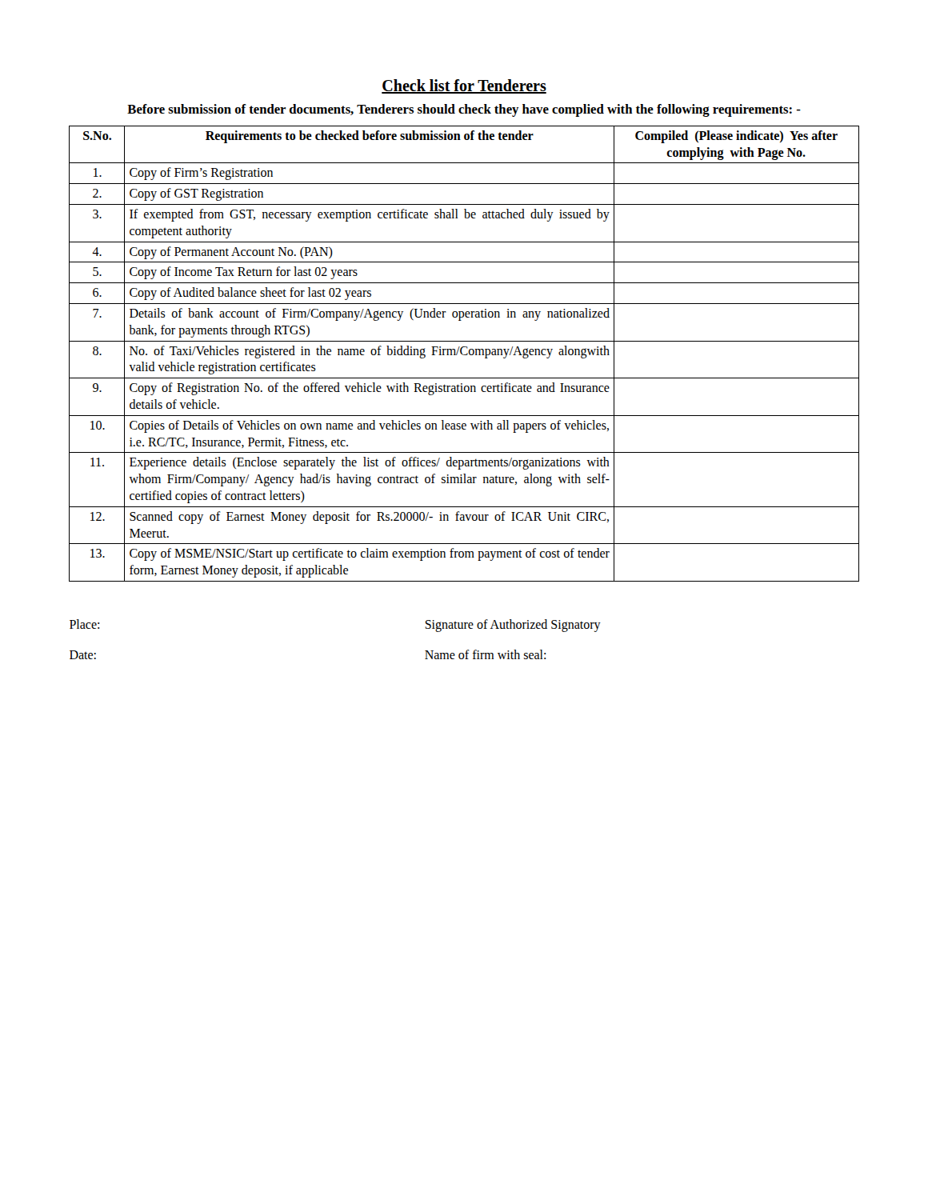Check list for Tenderers
Before submission of tender documents, Tenderers should check they have complied with the following requirements: -
| S.No. | Requirements to be checked before submission of the tender | Compiled (Please indicate) Yes after complying with Page No. |
| --- | --- | --- |
| 1. | Copy of Firm’s Registration | |
| 2. | Copy of GST Registration | |
| 3. | If exempted from GST, necessary exemption certificate shall be attached duly issued by competent authority | |
| 4. | Copy of Permanent Account No. (PAN) | |
| 5. | Copy of Income Tax Return for last 02 years | |
| 6. | Copy of Audited balance sheet for last 02 years | |
| 7. | Details of bank account of Firm/Company/Agency (Under operation in any nationalized bank, for payments through RTGS) | |
| 8. | No. of Taxi/Vehicles registered in the name of bidding Firm/Company/Agency alongwith valid vehicle registration certificates | |
| 9. | Copy of Registration No. of the offered vehicle with Registration certificate and Insurance details of vehicle. | |
| 10. | Copies of Details of Vehicles on own name and vehicles on lease with all papers of vehicles, i.e. RC/TC, Insurance, Permit, Fitness, etc. | |
| 11. | Experience details (Enclose separately the list of offices/ departments/organizations with whom Firm/Company/ Agency had/is having contract of similar nature, along with self-certified copies of contract letters) | |
| 12. | Scanned copy of Earnest Money deposit for Rs.20000/- in favour of ICAR Unit CIRC, Meerut. | |
| 13. | Copy of MSME/NSIC/Start up certificate to claim exemption from payment of cost of tender form, Earnest Money deposit, if applicable | |
| Place: | Signature of Authorized Signatory |
| Date: | Name of firm with seal: |